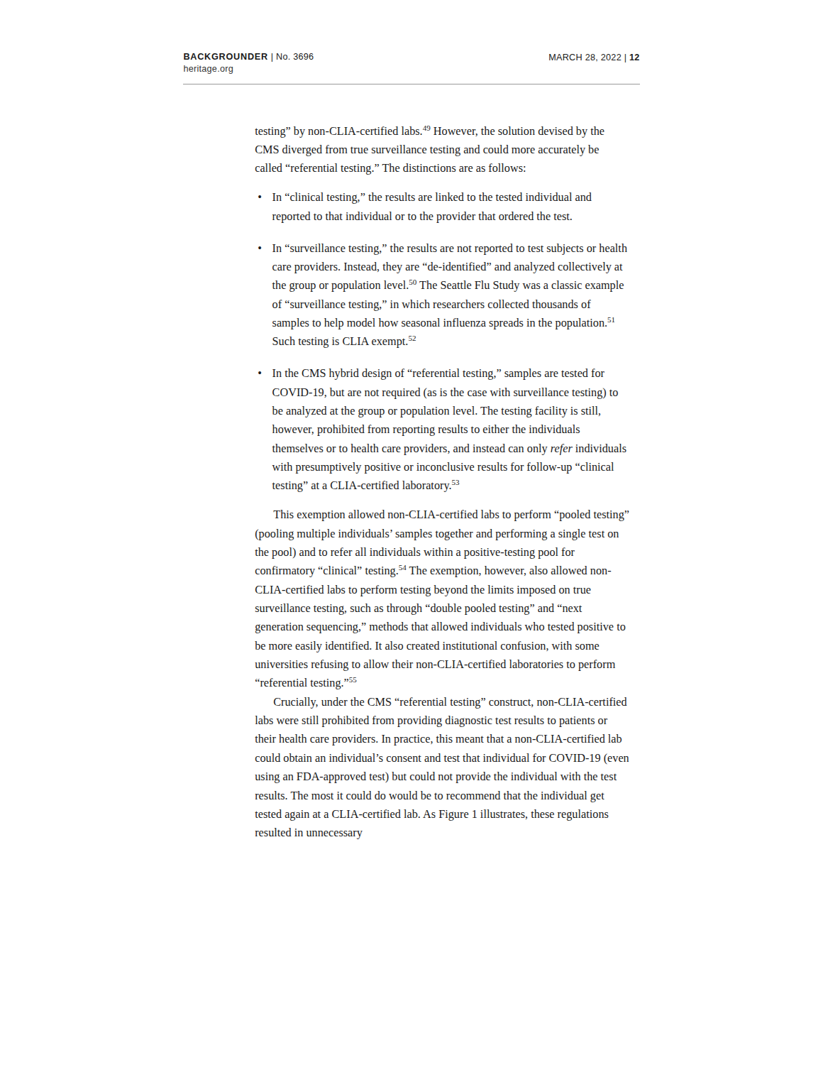BACKGROUNDER | No. 3696
heritage.org
MARCH 28, 2022 | 12
testing” by non-CLIA-certified labs.49 However, the solution devised by the CMS diverged from true surveillance testing and could more accurately be called “referential testing.” The distinctions are as follows:
In “clinical testing,” the results are linked to the tested individual and reported to that individual or to the provider that ordered the test.
In “surveillance testing,” the results are not reported to test subjects or health care providers. Instead, they are “de-identified” and analyzed collectively at the group or population level.50 The Seattle Flu Study was a classic example of “surveillance testing,” in which researchers collected thousands of samples to help model how seasonal influenza spreads in the population.51 Such testing is CLIA exempt.52
In the CMS hybrid design of “referential testing,” samples are tested for COVID-19, but are not required (as is the case with surveillance testing) to be analyzed at the group or population level. The testing facility is still, however, prohibited from reporting results to either the individuals themselves or to health care providers, and instead can only refer individuals with presumptively positive or inconclusive results for follow-up “clinical testing” at a CLIA-certified laboratory.53
This exemption allowed non-CLIA-certified labs to perform “pooled testing” (pooling multiple individuals’ samples together and performing a single test on the pool) and to refer all individuals within a positive-testing pool for confirmatory “clinical” testing.54 The exemption, however, also allowed non-CLIA-certified labs to perform testing beyond the limits imposed on true surveillance testing, such as through “double pooled testing” and “next generation sequencing,” methods that allowed individuals who tested positive to be more easily identified. It also created institutional confusion, with some universities refusing to allow their non-CLIA-certified laboratories to perform “referential testing.”55
Crucially, under the CMS “referential testing” construct, non-CLIA-certified labs were still prohibited from providing diagnostic test results to patients or their health care providers. In practice, this meant that a non-CLIA-certified lab could obtain an individual’s consent and test that individual for COVID-19 (even using an FDA-approved test) but could not provide the individual with the test results. The most it could do would be to recommend that the individual get tested again at a CLIA-certified lab. As Figure 1 illustrates, these regulations resulted in unnecessary